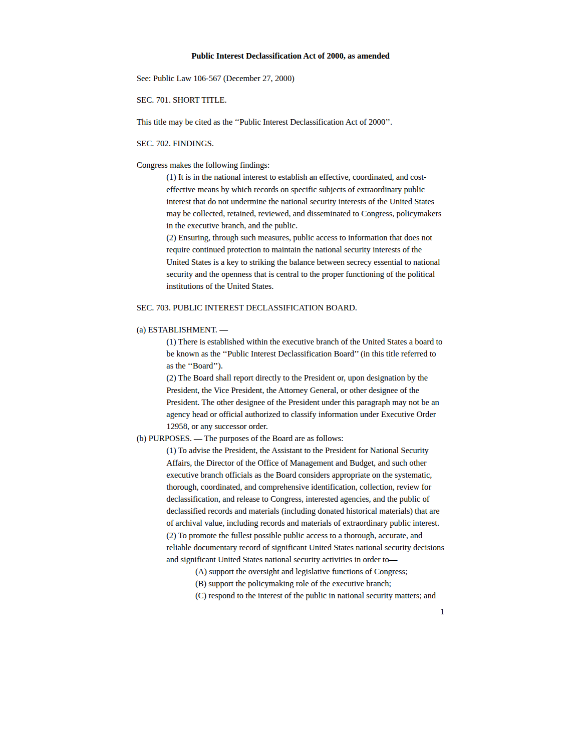Public Interest Declassification Act of 2000, as amended
See: Public Law 106-567 (December 27, 2000)
SEC. 701. SHORT TITLE.
This title may be cited as the ‘‘Public Interest Declassification Act of 2000’’.
SEC. 702. FINDINGS.
Congress makes the following findings:
(1) It is in the national interest to establish an effective, coordinated, and cost-effective means by which records on specific subjects of extraordinary public interest that do not undermine the national security interests of the United States may be collected, retained, reviewed, and disseminated to Congress, policymakers in the executive branch, and the public.
(2) Ensuring, through such measures, public access to information that does not require continued protection to maintain the national security interests of the United States is a key to striking the balance between secrecy essential to national security and the openness that is central to the proper functioning of the political institutions of the United States.
SEC. 703. PUBLIC INTEREST DECLASSIFICATION BOARD.
(a) ESTABLISHMENT. —
(1) There is established within the executive branch of the United States a board to be known as the ‘‘Public Interest Declassification Board’’ (in this title referred to as the ‘‘Board’’).
(2) The Board shall report directly to the President or, upon designation by the President, the Vice President, the Attorney General, or other designee of the President. The other designee of the President under this paragraph may not be an agency head or official authorized to classify information under Executive Order 12958, or any successor order.
(b) PURPOSES. — The purposes of the Board are as follows:
(1) To advise the President, the Assistant to the President for National Security Affairs, the Director of the Office of Management and Budget, and such other executive branch officials as the Board considers appropriate on the systematic, thorough, coordinated, and comprehensive identification, collection, review for declassification, and release to Congress, interested agencies, and the public of declassified records and materials (including donated historical materials) that are of archival value, including records and materials of extraordinary public interest.
(2) To promote the fullest possible public access to a thorough, accurate, and reliable documentary record of significant United States national security decisions and significant United States national security activities in order to—
(A) support the oversight and legislative functions of Congress;
(B) support the policymaking role of the executive branch;
(C) respond to the interest of the public in national security matters; and
1